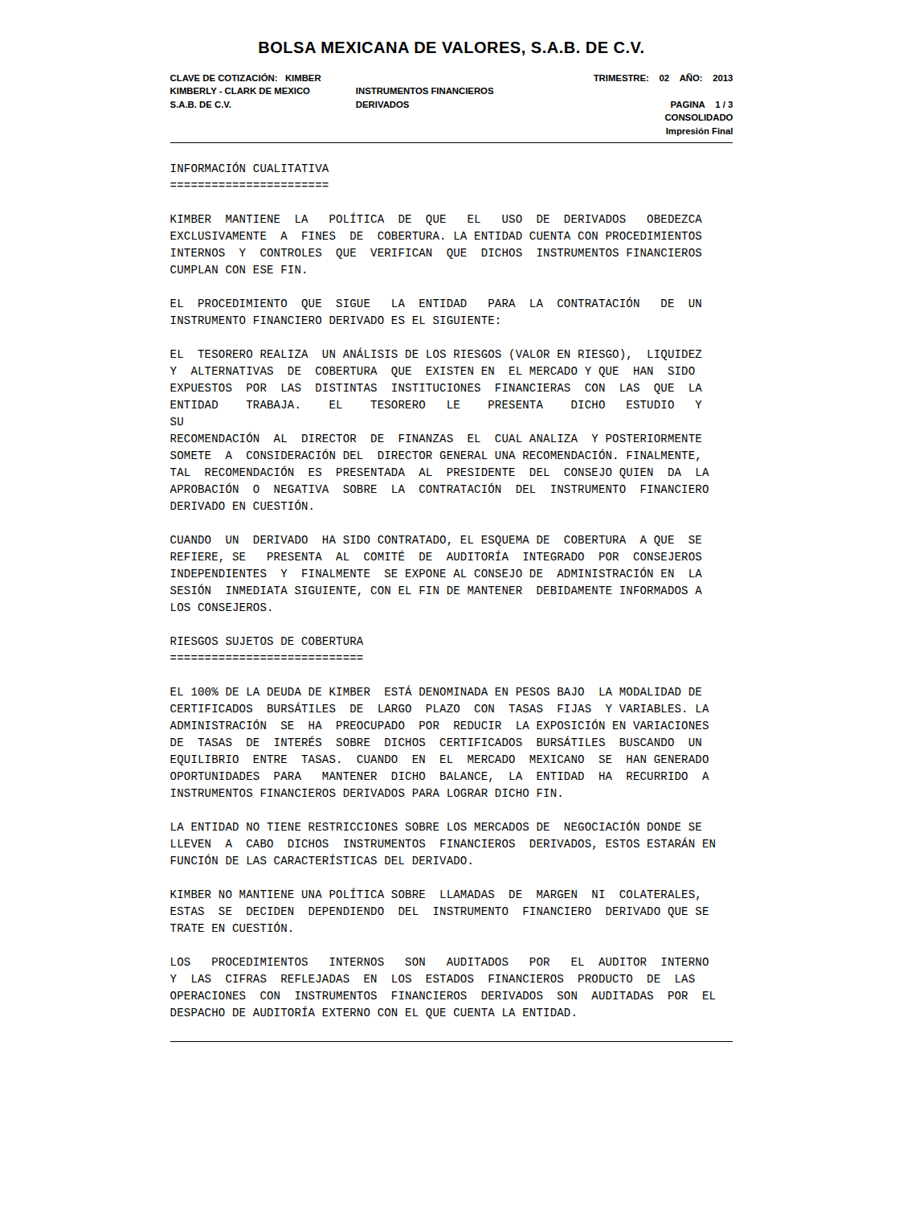BOLSA MEXICANA DE VALORES, S.A.B. DE C.V.
| CLAVE DE COTIZACIÓN: KIMBER | | TRIMESTRE: 02 AÑO: 2013 |
| KIMBERLY - CLARK DE MEXICO S.A.B. DE C.V. | INSTRUMENTOS FINANCIEROS DERIVADOS | PAGINA 1 / 3 |
| | CONSOLIDADO |
| | Impresión Final |
INFORMACIÓN CUALITATIVA
=======================

KIMBER  MANTIENE  LA   POLÍTICA  DE  QUE   EL   USO  DE  DERIVADOS   OBEDEZCA
EXCLUSIVAMENTE  A  FINES  DE  COBERTURA. LA ENTIDAD CUENTA CON PROCEDIMIENTOS
INTERNOS  Y  CONTROLES  QUE  VERIFICAN  QUE  DICHOS  INSTRUMENTOS FINANCIEROS
CUMPLAN CON ESE FIN.

EL  PROCEDIMIENTO  QUE  SIGUE   LA  ENTIDAD   PARA  LA  CONTRATACIÓN   DE  UN
INSTRUMENTO FINANCIERO DERIVADO ES EL SIGUIENTE:

EL  TESORERO REALIZA  UN ANÁLISIS DE LOS RIESGOS (VALOR EN RIESGO),  LIQUIDEZ
Y  ALTERNATIVAS  DE  COBERTURA  QUE  EXISTEN EN  EL MERCADO Y QUE  HAN  SIDO
EXPUESTOS  POR  LAS  DISTINTAS  INSTITUCIONES  FINANCIERAS  CON  LAS  QUE  LA
ENTIDAD    TRABAJA.    EL    TESORERO   LE    PRESENTA    DICHO   ESTUDIO   Y   SU
RECOMENDACIÓN  AL  DIRECTOR  DE  FINANZAS  EL  CUAL ANALIZA  Y POSTERIORMENTE
SOMETE  A  CONSIDERACIÓN DEL  DIRECTOR GENERAL UNA RECOMENDACIÓN. FINALMENTE,
TAL  RECOMENDACIÓN  ES  PRESENTADA  AL  PRESIDENTE  DEL  CONSEJO QUIEN  DA  LA
APROBACIÓN  O  NEGATIVA  SOBRE  LA  CONTRATACIÓN  DEL  INSTRUMENTO  FINANCIERO
DERIVADO EN CUESTIÓN.

CUANDO  UN  DERIVADO  HA SIDO CONTRATADO, EL ESQUEMA DE  COBERTURA  A QUE  SE
REFIERE, SE   PRESENTA  AL  COMITÉ  DE  AUDITORÍA  INTEGRADO  POR  CONSEJEROS
INDEPENDIENTES  Y  FINALMENTE  SE EXPONE AL CONSEJO DE  ADMINISTRACIÓN EN  LA
SESIÓN  INMEDIATA SIGUIENTE, CON EL FIN DE MANTENER  DEBIDAMENTE INFORMADOS A
LOS CONSEJEROS.

RIESGOS SUJETOS DE COBERTURA
============================

EL 100% DE LA DEUDA DE KIMBER  ESTÁ DENOMINADA EN PESOS BAJO  LA MODALIDAD DE
CERTIFICADOS  BURSÁTILES  DE  LARGO  PLAZO  CON  TASAS  FIJAS  Y VARIABLES. LA
ADMINISTRACIÓN  SE  HA  PREOCUPADO  POR  REDUCIR  LA EXPOSICIÓN EN VARIACIONES
DE  TASAS  DE  INTERÉS  SOBRE  DICHOS  CERTIFICADOS  BURSÁTILES  BUSCANDO  UN
EQUILIBRIO  ENTRE  TASAS.  CUANDO  EN  EL  MERCADO  MEXICANO  SE  HAN GENERADO
OPORTUNIDADES  PARA   MANTENER  DICHO  BALANCE,  LA  ENTIDAD  HA  RECURRIDO  A
INSTRUMENTOS FINANCIEROS DERIVADOS PARA LOGRAR DICHO FIN.

LA ENTIDAD NO TIENE RESTRICCIONES SOBRE LOS MERCADOS DE  NEGOCIACIÓN DONDE SE
LLEVEN  A  CABO  DICHOS  INSTRUMENTOS  FINANCIEROS  DERIVADOS, ESTOS ESTARÁN EN
FUNCIÓN DE LAS CARACTERÍSTICAS DEL DERIVADO.

KIMBER NO MANTIENE UNA POLÍTICA SOBRE  LLAMADAS  DE  MARGEN  NI  COLATERALES,
ESTAS  SE  DECIDEN  DEPENDIENDO  DEL  INSTRUMENTO  FINANCIERO  DERIVADO QUE SE
TRATE EN CUESTIÓN.

LOS   PROCEDIMIENTOS   INTERNOS   SON   AUDITADOS   POR   EL  AUDITOR  INTERNO
Y  LAS  CIFRAS  REFLEJADAS  EN  LOS  ESTADOS  FINANCIEROS  PRODUCTO  DE  LAS
OPERACIONES  CON  INSTRUMENTOS  FINANCIEROS  DERIVADOS  SON  AUDITADAS  POR  EL
DESPACHO DE AUDITORÍA EXTERNO CON EL QUE CUENTA LA ENTIDAD.